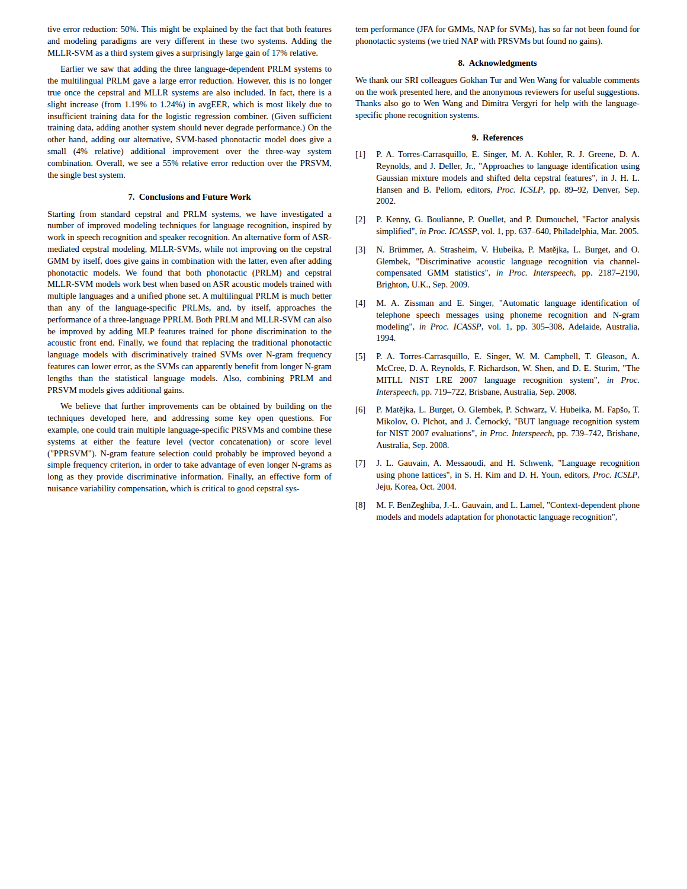tive error reduction: 50%. This might be explained by the fact that both features and modeling paradigms are very different in these two systems. Adding the MLLR-SVM as a third system gives a surprisingly large gain of 17% relative.
Earlier we saw that adding the three language-dependent PRLM systems to the multilingual PRLM gave a large error reduction. However, this is no longer true once the cepstral and MLLR systems are also included. In fact, there is a slight increase (from 1.19% to 1.24%) in avgEER, which is most likely due to insufficient training data for the logistic regression combiner. (Given sufficient training data, adding another system should never degrade performance.) On the other hand, adding our alternative, SVM-based phonotactic model does give a small (4% relative) additional improvement over the three-way system combination. Overall, we see a 55% relative error reduction over the PRSVM, the single best system.
7. Conclusions and Future Work
Starting from standard cepstral and PRLM systems, we have investigated a number of improved modeling techniques for language recognition, inspired by work in speech recognition and speaker recognition. An alternative form of ASR-mediated cepstral modeling, MLLR-SVMs, while not improving on the cepstral GMM by itself, does give gains in combination with the latter, even after adding phonotactic models. We found that both phonotactic (PRLM) and cepstral MLLR-SVM models work best when based on ASR acoustic models trained with multiple languages and a unified phone set. A multilingual PRLM is much better than any of the language-specific PRLMs, and, by itself, approaches the performance of a three-language PPRLM. Both PRLM and MLLR-SVM can also be improved by adding MLP features trained for phone discrimination to the acoustic front end. Finally, we found that replacing the traditional phonotactic language models with discriminatively trained SVMs over N-gram frequency features can lower error, as the SVMs can apparently benefit from longer N-gram lengths than the statistical language models. Also, combining PRLM and PRSVM models gives additional gains.
We believe that further improvements can be obtained by building on the techniques developed here, and addressing some key open questions. For example, one could train multiple language-specific PRSVMs and combine these systems at either the feature level (vector concatenation) or score level ("PPRSVM"). N-gram feature selection could probably be improved beyond a simple frequency criterion, in order to take advantage of even longer N-grams as long as they provide discriminative information. Finally, an effective form of nuisance variability compensation, which is critical to good cepstral sys-
tem performance (JFA for GMMs, NAP for SVMs), has so far not been found for phonotactic systems (we tried NAP with PRSVMs but found no gains).
8. Acknowledgments
We thank our SRI colleagues Gokhan Tur and Wen Wang for valuable comments on the work presented here, and the anonymous reviewers for useful suggestions. Thanks also go to Wen Wang and Dimitra Vergyri for help with the language-specific phone recognition systems.
9. References
P. A. Torres-Carrasquillo, E. Singer, M. A. Kohler, R. J. Greene, D. A. Reynolds, and J. Deller, Jr., "Approaches to language identification using Gaussian mixture models and shifted delta cepstral features", in J. H. L. Hansen and B. Pellom, editors, Proc. ICSLP, pp. 89–92, Denver, Sep. 2002.
P. Kenny, G. Boulianne, P. Ouellet, and P. Dumouchel, "Factor analysis simplified", in Proc. ICASSP, vol. 1, pp. 637–640, Philadelphia, Mar. 2005.
N. Brümmer, A. Strasheim, V. Hubeika, P. Matějka, L. Burget, and O. Glembek, "Discriminative acoustic language recognition via channel-compensated GMM statistics", in Proc. Interspeech, pp. 2187–2190, Brighton, U.K., Sep. 2009.
M. A. Zissman and E. Singer, "Automatic language identification of telephone speech messages using phoneme recognition and N-gram modeling", in Proc. ICASSP, vol. 1, pp. 305–308, Adelaide, Australia, 1994.
P. A. Torres-Carrasquillo, E. Singer, W. M. Campbell, T. Gleason, A. McCree, D. A. Reynolds, F. Richardson, W. Shen, and D. E. Sturim, "The MITLL NIST LRE 2007 language recognition system", in Proc. Interspeech, pp. 719–722, Brisbane, Australia, Sep. 2008.
P. Matějka, L. Burget, O. Glembek, P. Schwarz, V. Hubeika, M. Fapšo, T. Mikolov, O. Plchot, and J. Černocký, "BUT language recognition system for NIST 2007 evaluations", in Proc. Interspeech, pp. 739–742, Brisbane, Australia, Sep. 2008.
J. L. Gauvain, A. Messaoudi, and H. Schwenk, "Language recognition using phone lattices", in S. H. Kim and D. H. Youn, editors, Proc. ICSLP, Jeju, Korea, Oct. 2004.
M. F. BenZeghiba, J.-L. Gauvain, and L. Lamel, "Context-dependent phone models and models adaptation for phonotactic language recognition",